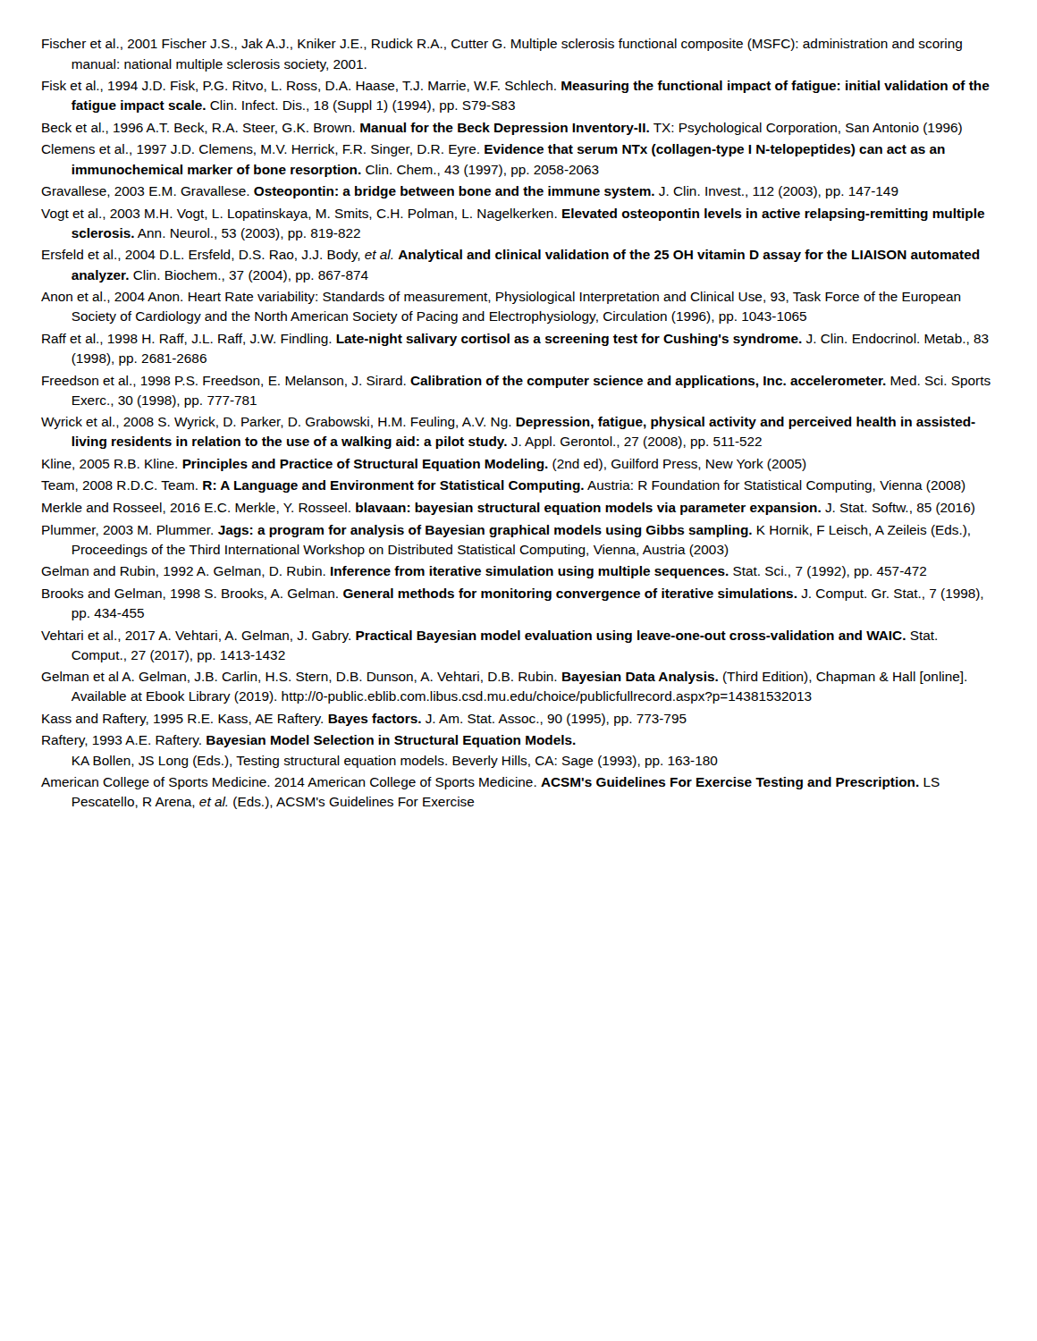Fischer et al., 2001 Fischer J.S., Jak A.J., Kniker J.E., Rudick R.A., Cutter G. Multiple sclerosis functional composite (MSFC): administration and scoring manual: national multiple sclerosis society, 2001.
Fisk et al., 1994 J.D. Fisk, P.G. Ritvo, L. Ross, D.A. Haase, T.J. Marrie, W.F. Schlech. Measuring the functional impact of fatigue: initial validation of the fatigue impact scale. Clin. Infect. Dis., 18 (Suppl 1) (1994), pp. S79-S83
Beck et al., 1996 A.T. Beck, R.A. Steer, G.K. Brown. Manual for the Beck Depression Inventory-II. TX: Psychological Corporation, San Antonio (1996)
Clemens et al., 1997 J.D. Clemens, M.V. Herrick, F.R. Singer, D.R. Eyre. Evidence that serum NTx (collagen-type I N-telopeptides) can act as an immunochemical marker of bone resorption. Clin. Chem., 43 (1997), pp. 2058-2063
Gravallese, 2003 E.M. Gravallese. Osteopontin: a bridge between bone and the immune system. J. Clin. Invest., 112 (2003), pp. 147-149
Vogt et al., 2003 M.H. Vogt, L. Lopatinskaya, M. Smits, C.H. Polman, L. Nagelkerken. Elevated osteopontin levels in active relapsing-remitting multiple sclerosis. Ann. Neurol., 53 (2003), pp. 819-822
Ersfeld et al., 2004 D.L. Ersfeld, D.S. Rao, J.J. Body, et al. Analytical and clinical validation of the 25 OH vitamin D assay for the LIAISON automated analyzer. Clin. Biochem., 37 (2004), pp. 867-874
Anon et al., 2004 Anon. Heart Rate variability: Standards of measurement, Physiological Interpretation and Clinical Use, 93, Task Force of the European Society of Cardiology and the North American Society of Pacing and Electrophysiology, Circulation (1996), pp. 1043-1065
Raff et al., 1998 H. Raff, J.L. Raff, J.W. Findling. Late-night salivary cortisol as a screening test for Cushing's syndrome. J. Clin. Endocrinol. Metab., 83 (1998), pp. 2681-2686
Freedson et al., 1998 P.S. Freedson, E. Melanson, J. Sirard. Calibration of the computer science and applications, Inc. accelerometer. Med. Sci. Sports Exerc., 30 (1998), pp. 777-781
Wyrick et al., 2008 S. Wyrick, D. Parker, D. Grabowski, H.M. Feuling, A.V. Ng. Depression, fatigue, physical activity and perceived health in assisted-living residents in relation to the use of a walking aid: a pilot study. J. Appl. Gerontol., 27 (2008), pp. 511-522
Kline, 2005 R.B. Kline. Principles and Practice of Structural Equation Modeling. (2nd ed), Guilford Press, New York (2005)
Team, 2008 R.D.C. Team. R: A Language and Environment for Statistical Computing. Austria: R Foundation for Statistical Computing, Vienna (2008)
Merkle and Rosseel, 2016 E.C. Merkle, Y. Rosseel. blavaan: bayesian structural equation models via parameter expansion. J. Stat. Softw., 85 (2016)
Plummer, 2003 M. Plummer. Jags: a program for analysis of Bayesian graphical models using Gibbs sampling. K Hornik, F Leisch, A Zeileis (Eds.), Proceedings of the Third International Workshop on Distributed Statistical Computing, Vienna, Austria (2003)
Gelman and Rubin, 1992 A. Gelman, D. Rubin. Inference from iterative simulation using multiple sequences. Stat. Sci., 7 (1992), pp. 457-472
Brooks and Gelman, 1998 S. Brooks, A. Gelman. General methods for monitoring convergence of iterative simulations. J. Comput. Gr. Stat., 7 (1998), pp. 434-455
Vehtari et al., 2017 A. Vehtari, A. Gelman, J. Gabry. Practical Bayesian model evaluation using leave-one-out cross-validation and WAIC. Stat. Comput., 27 (2017), pp. 1413-1432
Gelman et al A. Gelman, J.B. Carlin, H.S. Stern, D.B. Dunson, A. Vehtari, D.B. Rubin. Bayesian Data Analysis. (Third Edition), Chapman & Hall [online]. Available at Ebook Library (2019). http://0-public.eblib.com.libus.csd.mu.edu/choice/publicfullrecord.aspx?p=14381532013
Kass and Raftery, 1995 R.E. Kass, AE Raftery. Bayes factors. J. Am. Stat. Assoc., 90 (1995), pp. 773-795
Raftery, 1993 A.E. Raftery. Bayesian Model Selection in Structural Equation Models.
KA Bollen, JS Long (Eds.), Testing structural equation models. Beverly Hills, CA: Sage (1993), pp. 163-180
American College of Sports Medicine. 2014 American College of Sports Medicine. ACSM's Guidelines For Exercise Testing and Prescription. LS Pescatello, R Arena, et al. (Eds.), ACSM's Guidelines For Exercise